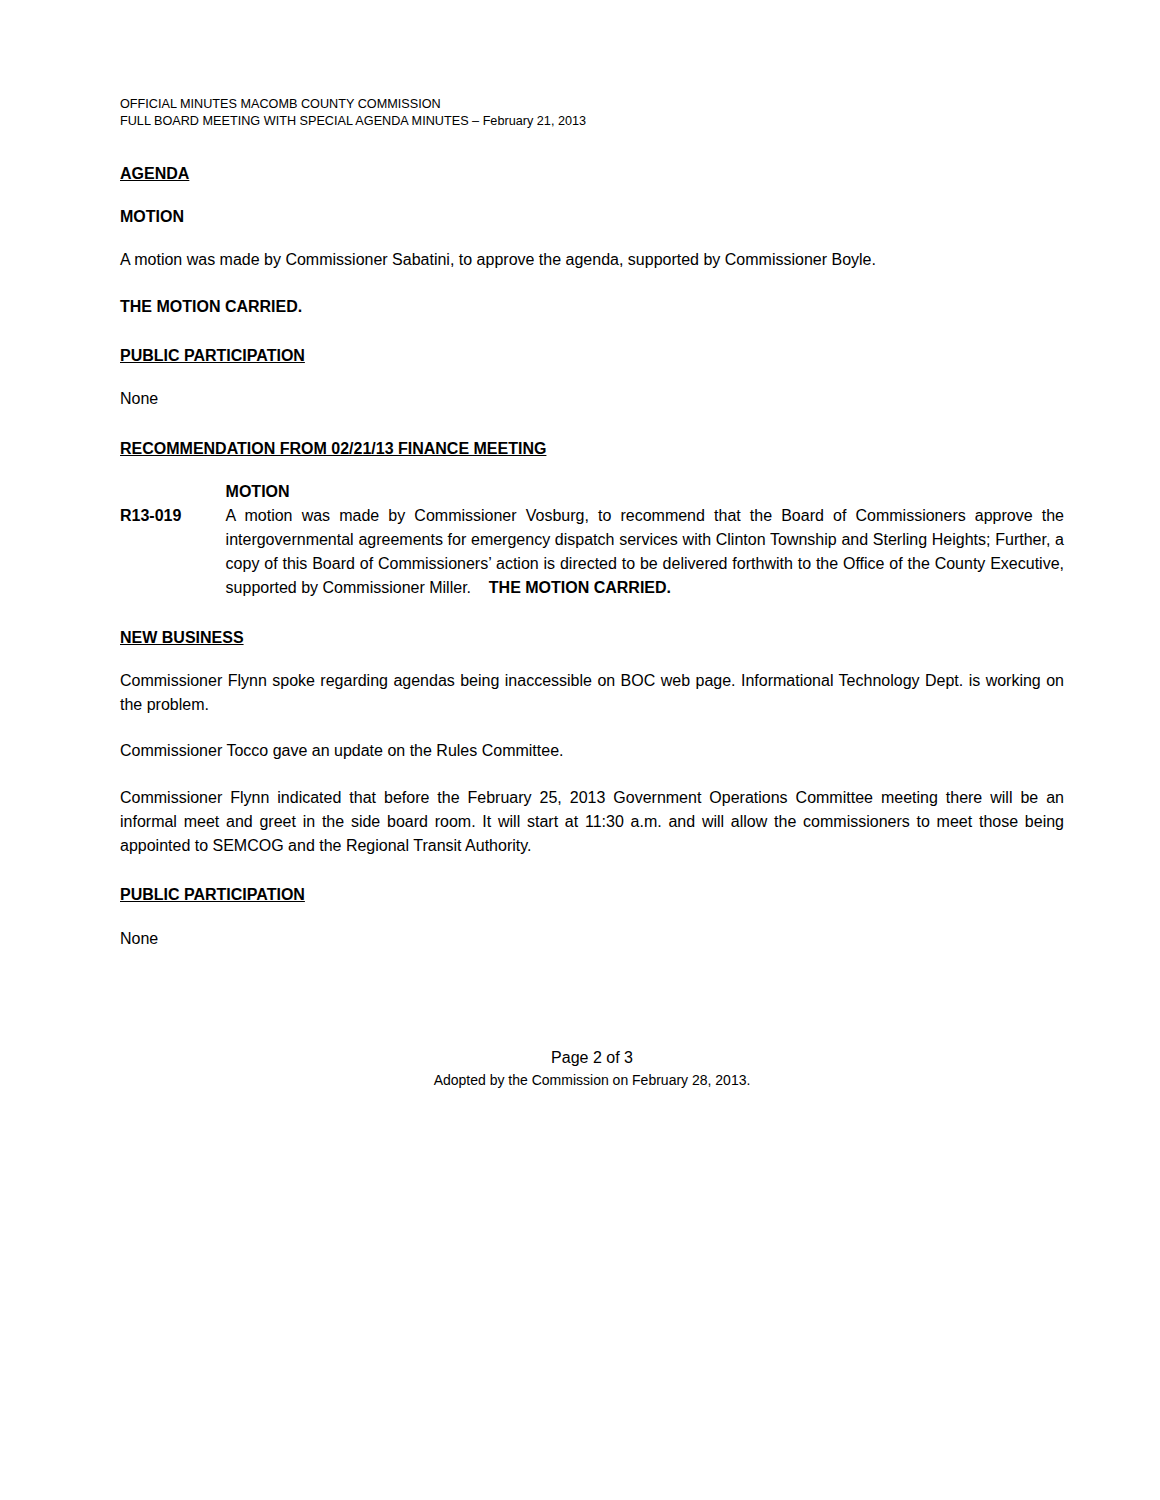OFFICIAL MINUTES MACOMB COUNTY COMMISSION
FULL BOARD MEETING WITH SPECIAL AGENDA MINUTES – February 21, 2013
AGENDA
MOTION
A motion was made by Commissioner Sabatini, to approve the agenda, supported by Commissioner Boyle.
THE MOTION CARRIED.
PUBLIC PARTICIPATION
None
RECOMMENDATION FROM 02/21/13 FINANCE MEETING
MOTION
R13-019
A motion was made by Commissioner Vosburg, to recommend that the Board of Commissioners approve the intergovernmental agreements for emergency dispatch services with Clinton Township and Sterling Heights; Further, a copy of this Board of Commissioners’ action is directed to be delivered forthwith to the Office of the County Executive, supported by Commissioner Miller. THE MOTION CARRIED.
NEW BUSINESS
Commissioner Flynn spoke regarding agendas being inaccessible on BOC web page. Informational Technology Dept. is working on the problem.
Commissioner Tocco gave an update on the Rules Committee.
Commissioner Flynn indicated that before the February 25, 2013 Government Operations Committee meeting there will be an informal meet and greet in the side board room. It will start at 11:30 a.m. and will allow the commissioners to meet those being appointed to SEMCOG and the Regional Transit Authority.
PUBLIC PARTICIPATION
None
Page 2 of 3
Adopted by the Commission on February 28, 2013.